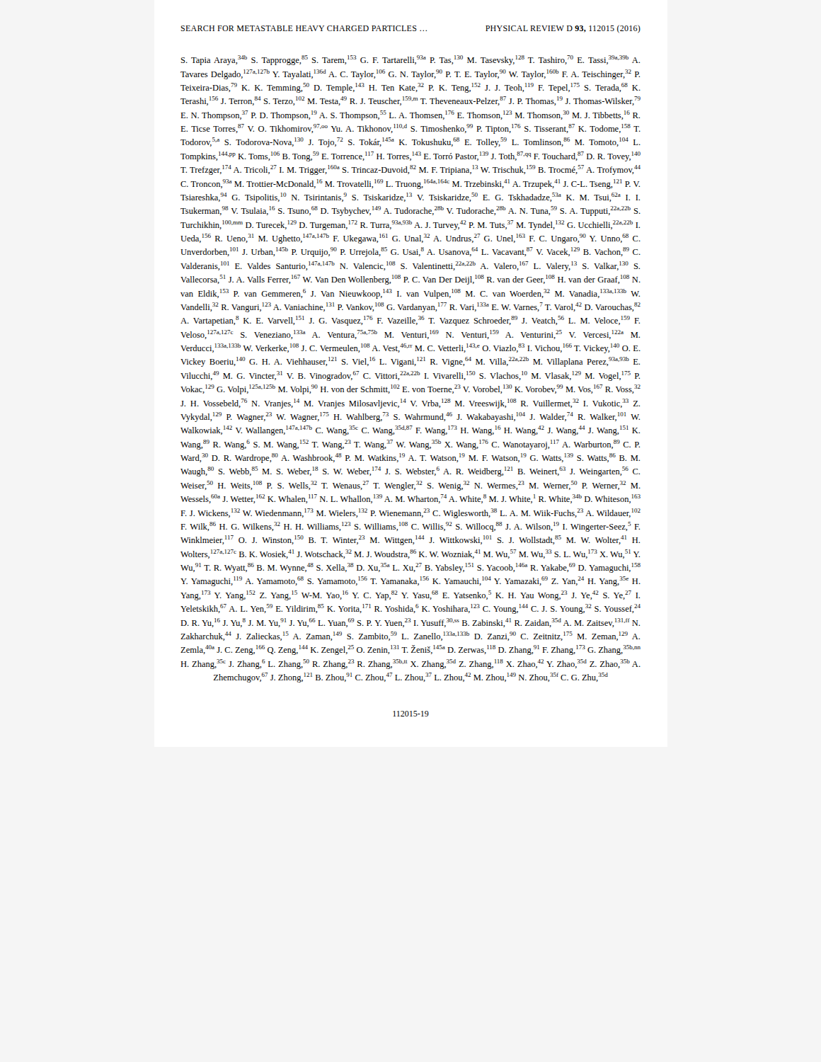Search for metastable heavy charged particles …
Physical Review D 93, 112015 (2016)
S. Tapia Araya,34b S. Tapprogge,85 S. Tarem,153 G. F. Tartarelli,93a P. Tas,130 M. Tasevsky,128 T. Tashiro,70 E. Tassi,39a,39b A. Tavares Delgado,127a,127b Y. Tayalati,136d A. C. Taylor,106 G. N. Taylor,90 P. T. E. Taylor,90 W. Taylor,160b F. A. Teischinger,32 P. Teixeira-Dias,79 K. K. Temming,50 D. Temple,143 H. Ten Kate,32 P. K. Teng,152 J. J. Teoh,119 F. Tepel,175 S. Terada,68 K. Terashi,156 J. Terron,84 S. Terzo,102 M. Testa,49 R. J. Teuscher,159,m T. Theveneaux-Pelzer,87 J. P. Thomas,19 J. Thomas-Wilsker,79 E. N. Thompson,37 P. D. Thompson,19 A. S. Thompson,55 L. A. Thomsen,176 E. Thomson,123 M. Thomson,30 M. J. Tibbetts,16 R. E. Ticse Torres,87 V. O. Tikhomirov,97,oo Yu. A. Tikhonov,110,d S. Timoshenko,99 P. Tipton,176 S. Tisserant,87 K. Todome,158 T. Todorov,5,a S. Todorova-Nova,130 J. Tojo,72 S. Tokár,145a K. Tokushuku,68 E. Tolley,59 L. Tomlinson,86 M. Tomoto,104 L. Tompkins,144,pp K. Toms,106 B. Tong,59 E. Torrence,117 H. Torres,143 E. Torró Pastor,139 J. Toth,87,qq F. Touchard,87 D. R. Tovey,140 T. Trefzger,174 A. Tricoli,27 I. M. Trigger,160a S. Trincaz-Duvoid,82 M. F. Tripiana,13 W. Trischuk,159 B. Trocmé,57 A. Trofymov,44 C. Troncon,93a M. Trottier-McDonald,16 M. Trovatelli,169 L. Truong,164a,164c M. Trzebinski,41 A. Trzupek,41 J. C-L. Tseng,121 P. V. Tsiareshka,94 G. Tsipolitis,10 N. Tsirintanis,9 S. Tsiskaridze,13 V. Tsiskaridze,50 E. G. Tskhadadze,53a K. M. Tsui,62a I. I. Tsukerman,98 V. Tsulaia,16 S. Tsuno,68 D. Tsybychev,149 A. Tudorache,28b V. Tudorache,28b A. N. Tuna,59 S. A. Tupputi,22a,22b S. Turchikhin,100,mm D. Turecek,129 D. Turgeman,172 R. Turra,93a,93b A. J. Turvey,42 P. M. Tuts,37 M. Tyndel,132 G. Ucchielli,22a,22b I. Ueda,156 R. Ueno,31 M. Ughetto,147a,147b F. Ukegawa,161 G. Unal,32 A. Undrus,27 G. Unel,163 F. C. Ungaro,90 Y. Unno,68 C. Unverdorben,101 J. Urban,145b P. Urquijo,90 P. Urrejola,85 G. Usai,8 A. Usanova,64 L. Vacavant,87 V. Vacek,129 B. Vachon,89 C. Valderanis,101 E. Valdes Santurio,147a,147b N. Valencic,108 S. Valentinetti,22a,22b A. Valero,167 L. Valery,13 S. Valkar,130 S. Vallecorsa,51 J. A. Valls Ferrer,167 W. Van Den Wollenberg,108 P. C. Van Der Deijl,108 R. van der Geer,108 H. van der Graaf,108 N. van Eldik,153 P. van Gemmeren,6 J. Van Nieuwkoop,143 I. van Vulpen,108 M. C. van Woerden,32 M. Vanadia,133a,133b W. Vandelli,32 R. Vanguri,123 A. Vaniachine,131 P. Vankov,108 G. Vardanyan,177 R. Vari,133a E. W. Varnes,7 T. Varol,42 D. Varouchas,82 A. Vartapetian,8 K. E. Varvell,151 J. G. Vasquez,176 F. Vazeille,36 T. Vazquez Schroeder,89 J. Veatch,56 L. M. Veloce,159 F. Veloso,127a,127c S. Veneziano,133a A. Ventura,75a,75b M. Venturi,169 N. Venturi,159 A. Venturini,25 V. Vercesi,122a M. Verducci,133a,133b W. Verkerke,108 J. C. Vermeulen,108 A. Vest,46,rr M. C. Vetterli,143,e O. Viazlo,83 I. Vichou,166 T. Vickey,140 O. E. Vickey Boeriu,140 G. H. A. Viehhauser,121 S. Viel,16 L. Vigani,121 R. Vigne,64 M. Villa,22a,22b M. Villaplana Perez,93a,93b E. Vilucchi,49 M. G. Vincter,31 V. B. Vinogradov,67 C. Vittori,22a,22b I. Vivarelli,150 S. Vlachos,10 M. Vlasak,129 M. Vogel,175 P. Vokac,129 G. Volpi,125a,125b M. Volpi,90 H. von der Schmitt,102 E. von Toerne,23 V. Vorobel,130 K. Vorobev,99 M. Vos,167 R. Voss,32 J. H. Vossebeld,76 N. Vranjes,14 M. Vranjes Milosavljevic,14 V. Vrba,128 M. Vreeswijk,108 R. Vuillermet,32 I. Vukotic,33 Z. Vykydal,129 P. Wagner,23 W. Wagner,175 H. Wahlberg,73 S. Wahrmund,46 J. Wakabayashi,104 J. Walder,74 R. Walker,101 W. Walkowiak,142 V. Wallangen,147a,147b C. Wang,35c C. Wang,35d,87 F. Wang,173 H. Wang,16 H. Wang,42 J. Wang,44 J. Wang,151 K. Wang,89 R. Wang,6 S. M. Wang,152 T. Wang,23 T. Wang,37 W. Wang,35b X. Wang,176 C. Wanotayaroj,117 A. Warburton,89 C. P. Ward,30 D. R. Wardrope,80 A. Washbrook,48 P. M. Watkins,19 A. T. Watson,19 M. F. Watson,19 G. Watts,139 S. Watts,86 B. M. Waugh,80 S. Webb,85 M. S. Weber,18 S. W. Weber,174 J. S. Webster,6 A. R. Weidberg,121 B. Weinert,63 J. Weingarten,56 C. Weiser,50 H. Weits,108 P. S. Wells,32 T. Wenaus,27 T. Wengler,32 S. Wenig,32 N. Wermes,23 M. Werner,50 P. Werner,32 M. Wessels,60a J. Wetter,162 K. Whalen,117 N. L. Whallon,139 A. M. Wharton,74 A. White,8 M. J. White,1 R. White,34b D. Whiteson,163 F. J. Wickens,132 W. Wiedenmann,173 M. Wielers,132 P. Wienemann,23 C. Wiglesworth,38 L. A. M. Wiik-Fuchs,23 A. Wildauer,102 F. Wilk,86 H. G. Wilkens,32 H. H. Williams,123 S. Williams,108 C. Willis,92 S. Willocq,88 J. A. Wilson,19 I. Wingerter-Seez,5 F. Winklmeier,117 O. J. Winston,150 B. T. Winter,23 M. Wittgen,144 J. Wittkowski,101 S. J. Wollstadt,85 M. W. Wolter,41 H. Wolters,127a,127c B. K. Wosiek,41 J. Wotschack,32 M. J. Woudstra,86 K. W. Wozniak,41 M. Wu,57 M. Wu,33 S. L. Wu,173 X. Wu,51 Y. Wu,91 T. R. Wyatt,86 B. M. Wynne,48 S. Xella,38 D. Xu,35a L. Xu,27 B. Yabsley,151 S. Yacoob,146a R. Yakabe,69 D. Yamaguchi,158 Y. Yamaguchi,119 A. Yamamoto,68 S. Yamamoto,156 T. Yamanaka,156 K. Yamauchi,104 Y. Yamazaki,69 Z. Yan,24 H. Yang,35e H. Yang,173 Y. Yang,152 Z. Yang,15 W-M. Yao,16 Y. C. Yap,82 Y. Yasu,68 E. Yatsenko,5 K. H. Yau Wong,23 J. Ye,42 S. Ye,27 I. Yeletskikh,67 A. L. Yen,59 E. Yildirim,85 K. Yorita,171 R. Yoshida,6 K. Yoshihara,123 C. Young,144 C. J. S. Young,32 S. Youssef,24 D. R. Yu,16 J. Yu,8 J. M. Yu,91 J. Yu,66 L. Yuan,69 S. P. Y. Yuen,23 I. Yusuff,30,ss B. Zabinski,41 R. Zaidan,35d A. M. Zaitsev,131,ff N. Zakharchuk,44 J. Zalieckas,15 A. Zaman,149 S. Zambito,59 L. Zanello,133a,133b D. Zanzi,90 C. Zeitnitz,175 M. Zeman,129 A. Zemla,40a J. C. Zeng,166 Q. Zeng,144 K. Zengel,25 O. Zenin,131 T. Ženiš,145a D. Zerwas,118 D. Zhang,91 F. Zhang,173 G. Zhang,35b,nn H. Zhang,35c J. Zhang,6 L. Zhang,50 R. Zhang,23 R. Zhang,35b,tt X. Zhang,35d Z. Zhang,118 X. Zhao,42 Y. Zhao,35d Z. Zhao,35b A. Zhemchugov,67 J. Zhong,121 B. Zhou,91 C. Zhou,47 L. Zhou,37 L. Zhou,42 M. Zhou,149 N. Zhou,35f C. G. Zhu,35d
112015-19